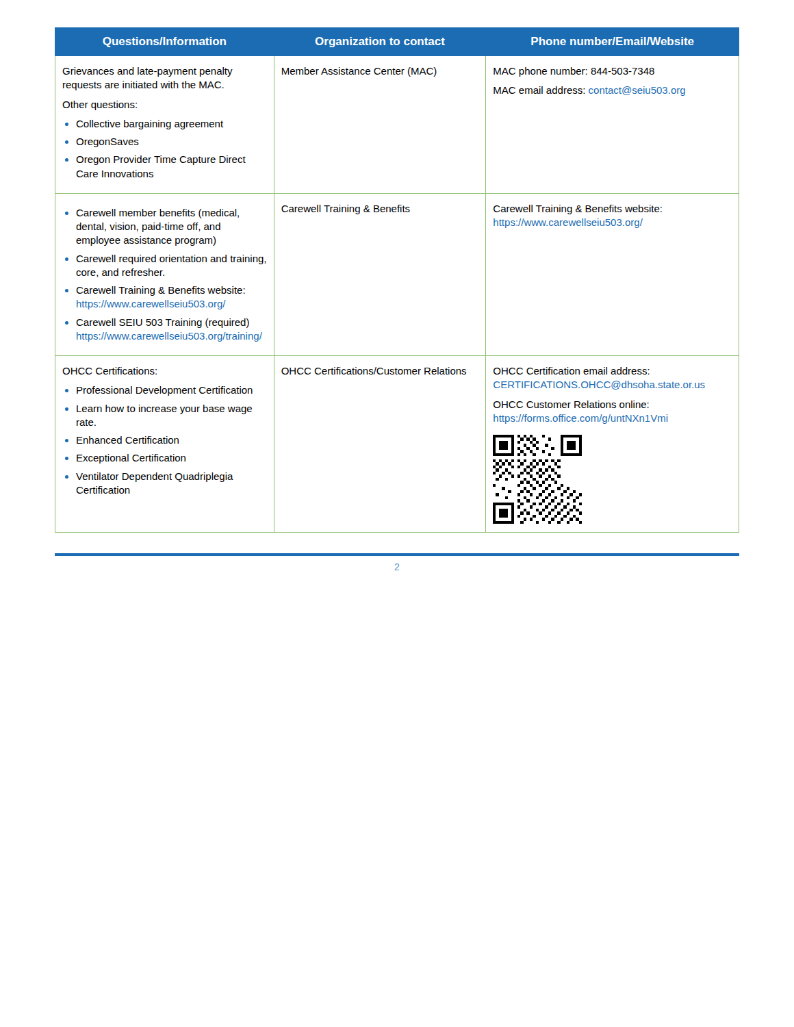| Questions/Information | Organization to contact | Phone number/Email/Website |
| --- | --- | --- |
| Grievances and late-payment penalty requests are initiated with the MAC. Other questions: Collective bargaining agreement OregonSaves Oregon Provider Time Capture Direct Care Innovations | Member Assistance Center (MAC) | MAC phone number: 844-503-7348 MAC email address: contact@seiu503.org |
| Carewell member benefits (medical, dental, vision, paid-time off, and employee assistance program) Carewell required orientation and training, core, and refresher. Carewell Training & Benefits website: https://www.carewellseiu503.org/ Carewell SEIU 503 Training (required) https://www.carewellseiu503.org/training/ | Carewell Training & Benefits | Carewell Training & Benefits website: https://www.carewellseiu503.org/ |
| OHCC Certifications: Professional Development Certification Learn how to increase your base wage rate. Enhanced Certification Exceptional Certification Ventilator Dependent Quadriplegia Certification | OHCC Certifications/Customer Relations | OHCC Certification email address: CERTIFICATIONS.OHCC@dhsoha.state.or.us OHCC Customer Relations online: https://forms.office.com/g/untNXn1Vmi |
2